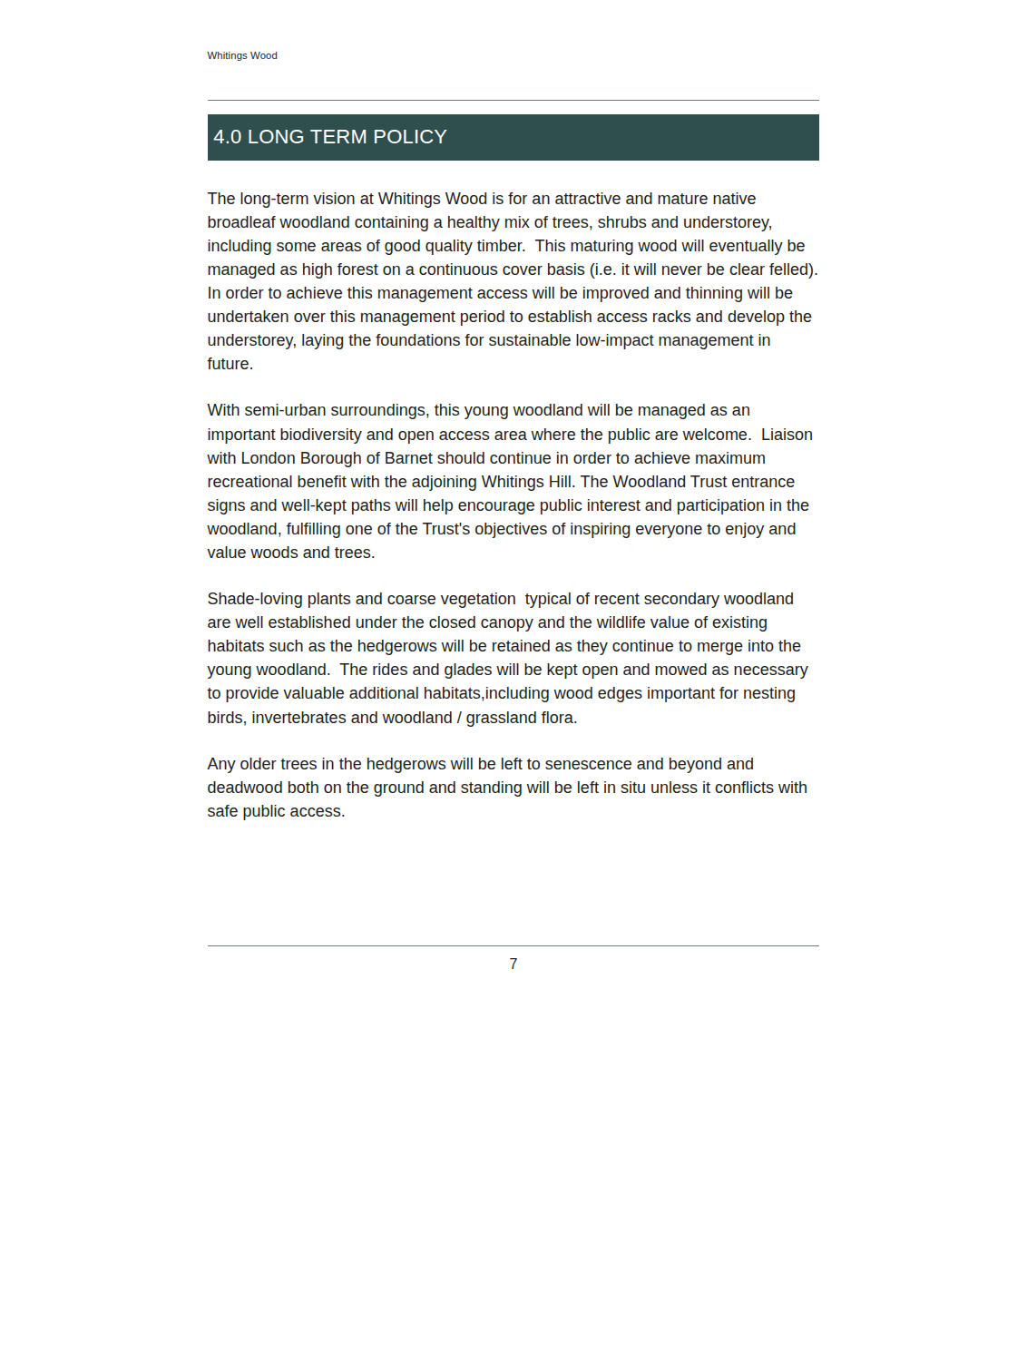Whitings Wood
4.0 LONG TERM POLICY
The long-term vision at Whitings Wood is for an attractive and mature native broadleaf woodland containing a healthy mix of trees, shrubs and understorey, including some areas of good quality timber. This maturing wood will eventually be managed as high forest on a continuous cover basis (i.e. it will never be clear felled). In order to achieve this management access will be improved and thinning will be undertaken over this management period to establish access racks and develop the understorey, laying the foundations for sustainable low-impact management in future.
With semi-urban surroundings, this young woodland will be managed as an important biodiversity and open access area where the public are welcome. Liaison with London Borough of Barnet should continue in order to achieve maximum recreational benefit with the adjoining Whitings Hill. The Woodland Trust entrance signs and well-kept paths will help encourage public interest and participation in the woodland, fulfilling one of the Trust's objectives of inspiring everyone to enjoy and value woods and trees.
Shade-loving plants and coarse vegetation typical of recent secondary woodland are well established under the closed canopy and the wildlife value of existing habitats such as the hedgerows will be retained as they continue to merge into the young woodland. The rides and glades will be kept open and mowed as necessary to provide valuable additional habitats,including wood edges important for nesting birds, invertebrates and woodland / grassland flora.
Any older trees in the hedgerows will be left to senescence and beyond and deadwood both on the ground and standing will be left in situ unless it conflicts with safe public access.
7